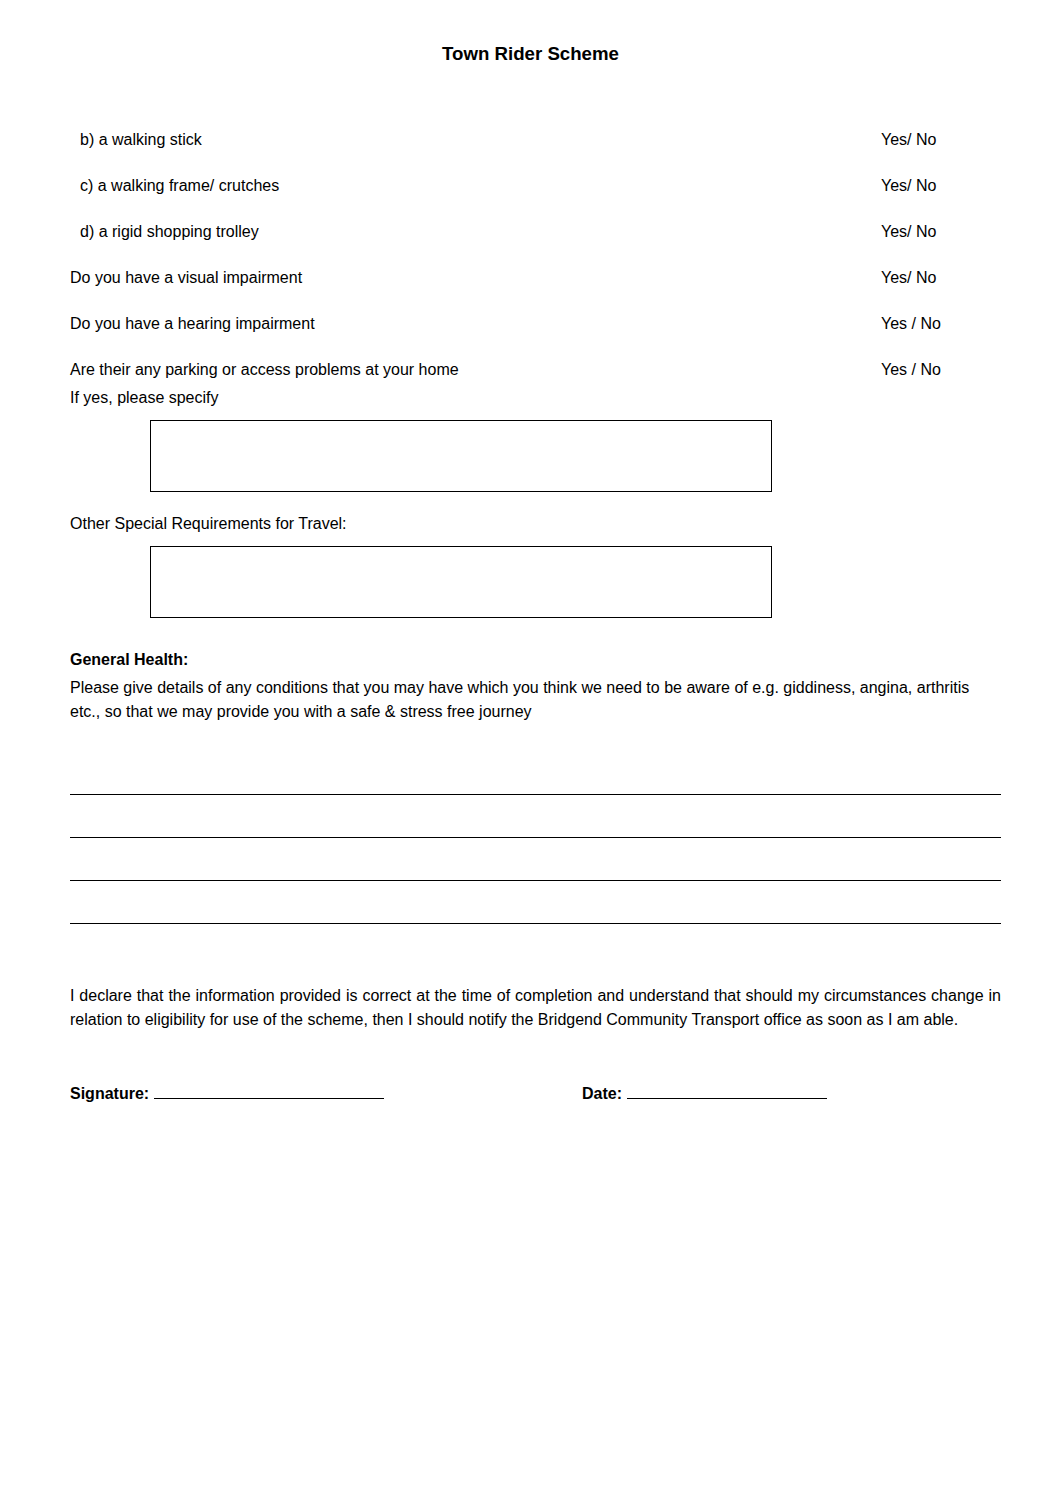Town Rider Scheme
b) a walking stick
Yes/ No
c) a walking frame/ crutches
Yes/ No
d) a rigid shopping trolley
Yes/ No
Do you have a visual impairment
Yes/ No
Do you have a hearing impairment
Yes / No
Are their any parking or access problems at your home
Yes / No
If yes, please specify
Other Special Requirements for Travel:
General Health:
Please give details of any conditions that you may have which you think we need to be aware of e.g. giddiness, angina, arthritis etc., so that we may provide you with a safe & stress free journey
I declare that the information provided is correct at the time of completion and understand that should my circumstances change in relation to eligibility for use of the scheme, then I should notify the Bridgend Community Transport office as soon as I am able.
Signature:
Date: